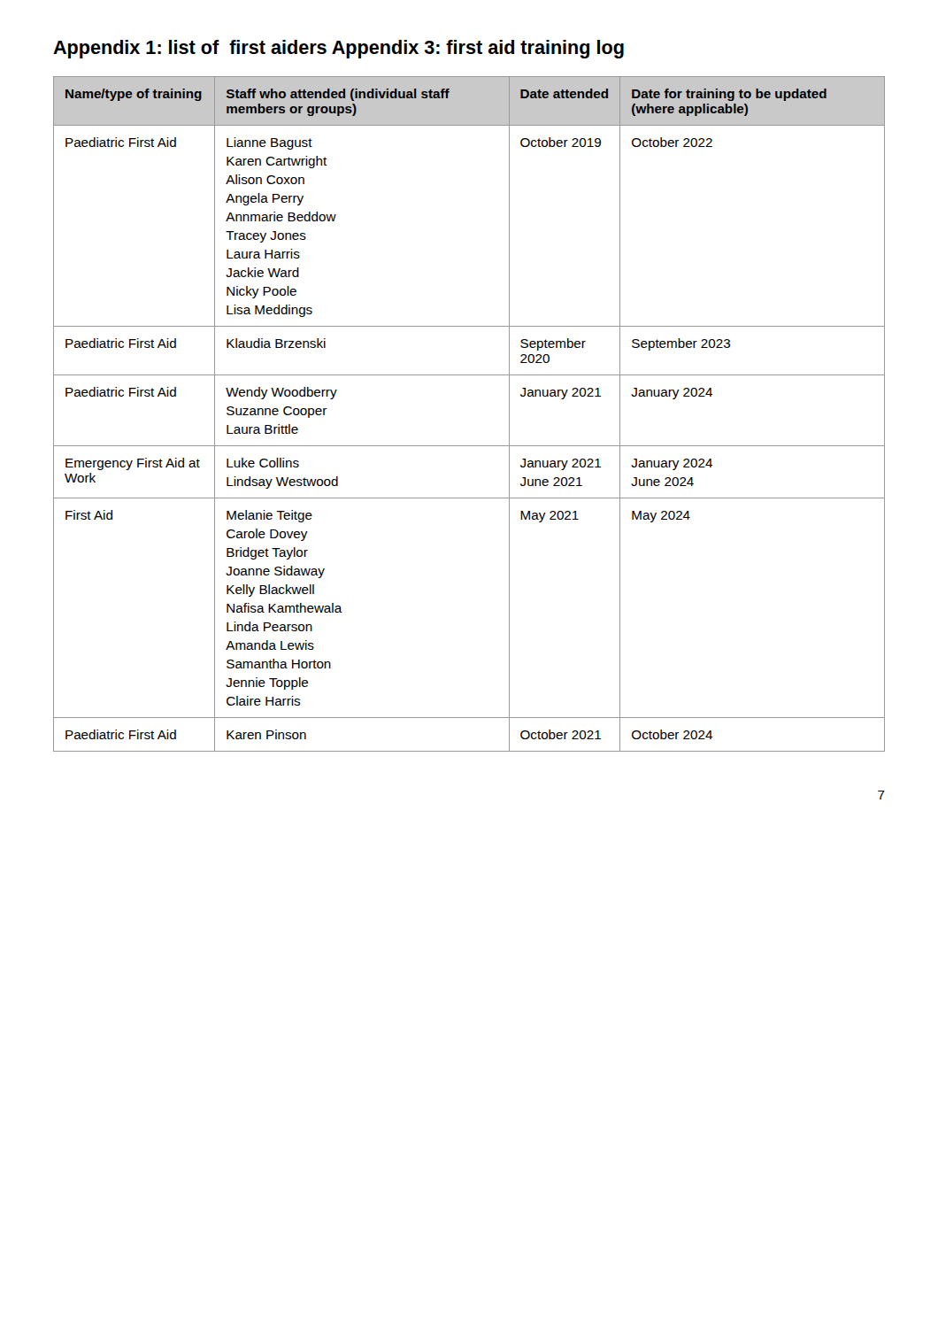Appendix 1: list of first aiders Appendix 3: first aid training log
| Name/type of training | Staff who attended (individual staff members or groups) | Date attended | Date for training to be updated (where applicable) |
| --- | --- | --- | --- |
| Paediatric First Aid | Lianne Bagust Karen Cartwright Alison Coxon Angela Perry Annmarie Beddow Tracey Jones Laura Harris Jackie Ward Nicky Poole Lisa Meddings | October 2019 | October 2022 |
| Paediatric First Aid | Klaudia Brzenski | September 2020 | September 2023 |
| Paediatric First Aid | Wendy Woodberry Suzanne Cooper Laura Brittle | January 2021 | January 2024 |
| Emergency First Aid at Work | Luke Collins Lindsay Westwood | January 2021 June 2021 | January 2024 June 2024 |
| First Aid | Melanie Teitge Carole Dovey Bridget Taylor Joanne Sidaway Kelly Blackwell Nafisa Kamthewala Linda Pearson Amanda Lewis Samantha Horton Jennie Topple Claire Harris | May 2021 | May 2024 |
| Paediatric First Aid | Karen Pinson | October 2021 | October 2024 |
7